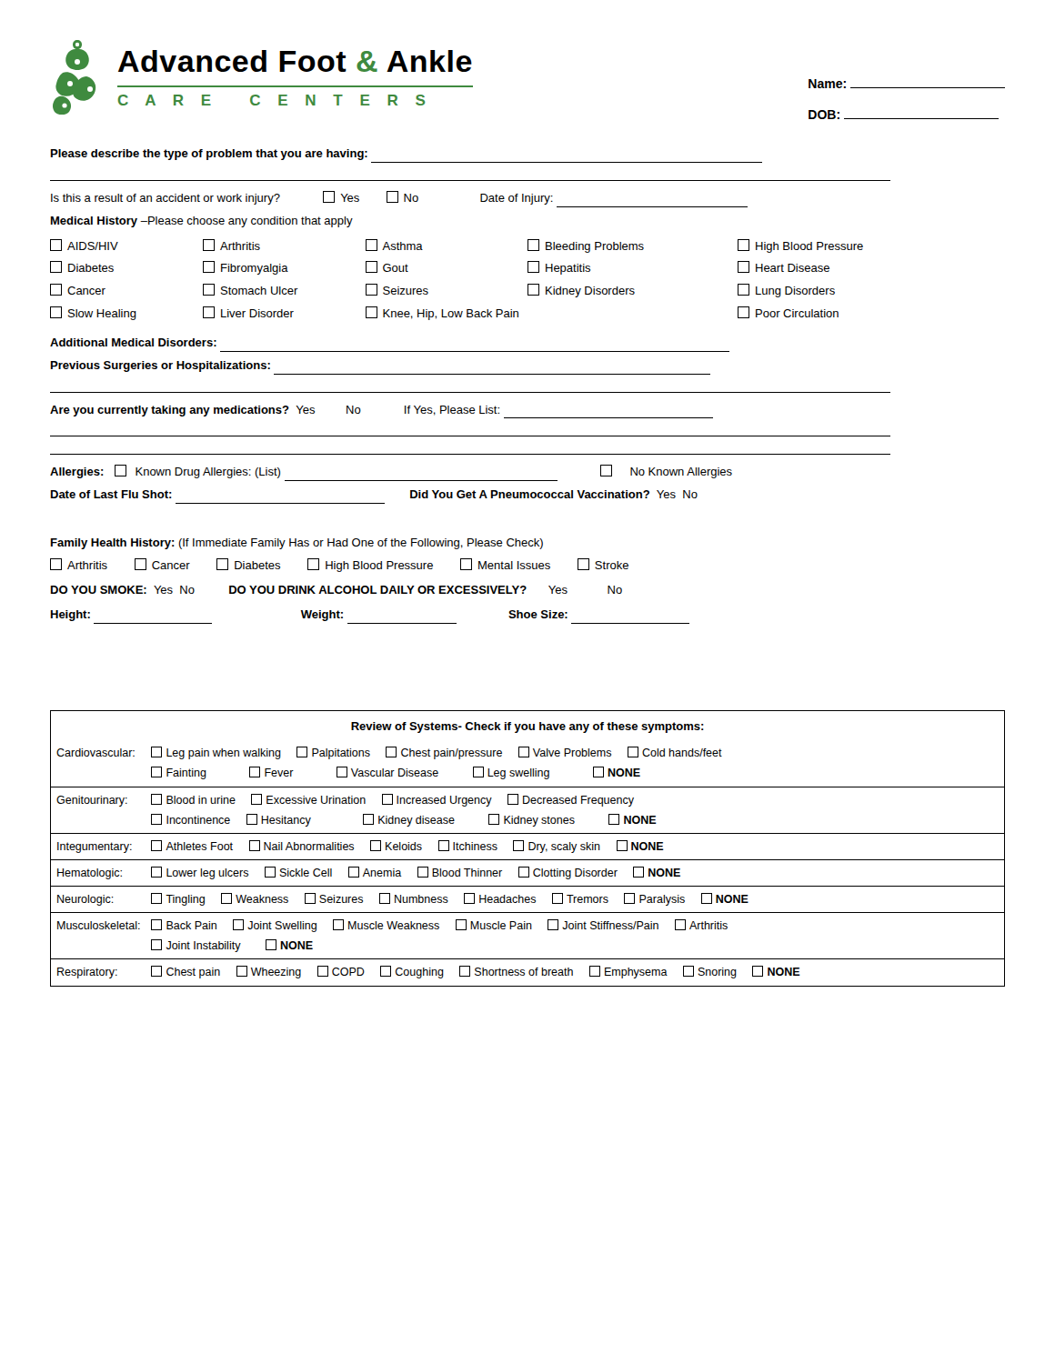Advanced Foot & Ankle
C A R E C E N T E R S
Name:
DOB:
Please describe the type of problem that you are having:
Is this a result of an accident or work injury? Yes No Date of Injury:
Medical History –Please choose any condition that apply
| AIDS/HIV | Arthritis | Asthma | Bleeding Problems | High Blood Pressure |
| Diabetes | Fibromyalgia | Gout | Hepatitis | Heart Disease |
| Cancer | Stomach Ulcer | Seizures | Kidney Disorders | Lung Disorders |
| Slow Healing | Liver Disorder | Knee, Hip, Low Back Pain | Poor Circulation |
Additional Medical Disorders:
Previous Surgeries or Hospitalizations:
Are you currently taking any medications? Yes No If Yes, Please List:
Allergies: Known Drug Allergies: (List) No Known Allergies
Date of Last Flu Shot: Did You Get A Pneumococcal Vaccination? Yes No
Family Health History: (If Immediate Family Has or Had One of the Following, Please Check)
Arthritis Cancer Diabetes High Blood Pressure Mental Issues Stroke
DO YOU SMOKE: Yes No DO YOU DRINK ALCOHOL DAILY OR EXCESSIVELY? Yes No
Height: Weight: Shoe Size:
Review of Systems- Check if you have any of these symptoms:
| Cardiovascular: | Leg pain when walking Palpitations Chest pain/pressure Valve Problems Cold hands/feet Fainting Fever Vascular Disease Leg swelling NONE |
| Genitourinary: | Blood in urine Excessive Urination Increased Urgency Decreased Frequency Incontinence Hesitancy Kidney disease Kidney stones NONE |
| Integumentary: | Athletes Foot Nail Abnormalities Keloids Itchiness Dry, scaly skin NONE |
| Hematologic: | Lower leg ulcers Sickle Cell Anemia Blood Thinner Clotting Disorder NONE |
| Neurologic: | Tingling Weakness Seizures Numbness Headaches Tremors Paralysis NONE |
| Musculoskeletal: | Back Pain Joint Swelling Muscle Weakness Muscle Pain Joint Stiffness/Pain Arthritis Joint Instability NONE |
| Respiratory: | Chest pain Wheezing COPD Coughing Shortness of breath Emphysema Snoring NONE |